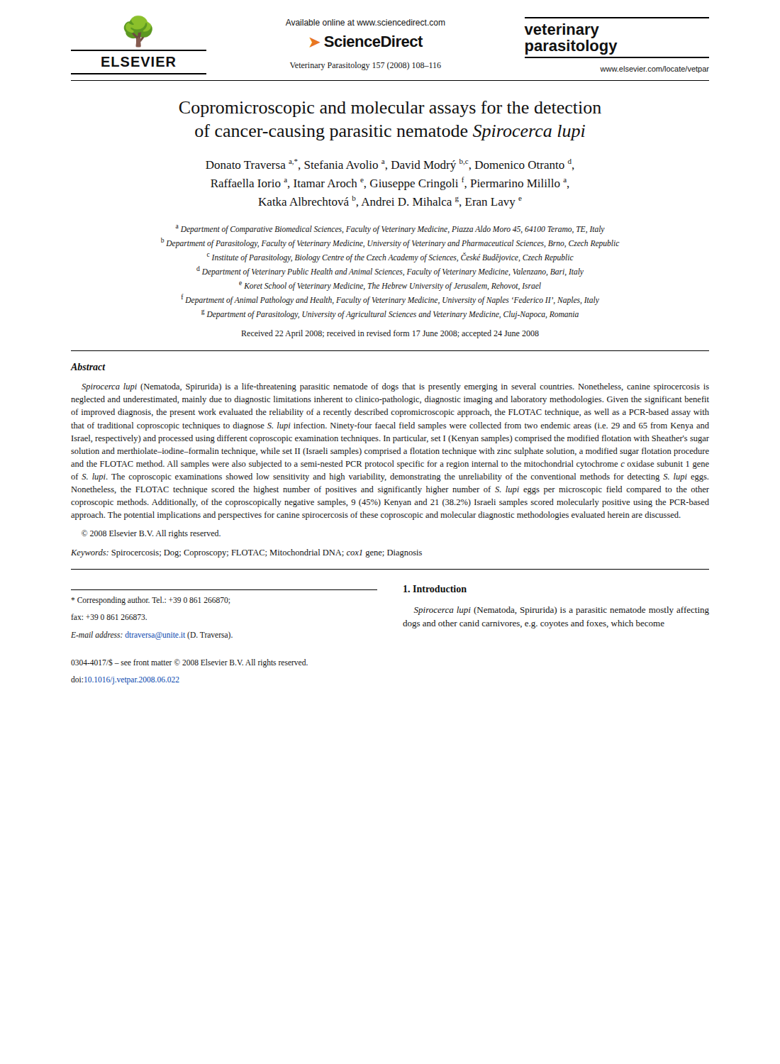🌳
ELSEVIER
Available online at www.sciencedirect.com
➤ ScienceDirect
Veterinary Parasitology 157 (2008) 108–116
veterinary parasitology
www.elsevier.com/locate/vetpar
Copromicroscopic and molecular assays for the detection
of cancer-causing parasitic nematode Spirocerca lupi
Donato Traversa a,*, Stefania Avolio a, David Modrý b,c, Domenico Otranto d,
Raffaella Iorio a, Itamar Aroch e, Giuseppe Cringoli f, Piermarino Milillo a,
Katka Albrechtová b, Andrei D. Mihalca g, Eran Lavy e
a Department of Comparative Biomedical Sciences, Faculty of Veterinary Medicine, Piazza Aldo Moro 45, 64100 Teramo, TE, Italy
b Department of Parasitology, Faculty of Veterinary Medicine, University of Veterinary and Pharmaceutical Sciences, Brno, Czech Republic
c Institute of Parasitology, Biology Centre of the Czech Academy of Sciences, České Budějovice, Czech Republic
d Department of Veterinary Public Health and Animal Sciences, Faculty of Veterinary Medicine, Valenzano, Bari, Italy
e Koret School of Veterinary Medicine, The Hebrew University of Jerusalem, Rehovot, Israel
f Department of Animal Pathology and Health, Faculty of Veterinary Medicine, University of Naples ‘Federico II’, Naples, Italy
g Department of Parasitology, University of Agricultural Sciences and Veterinary Medicine, Cluj-Napoca, Romania
Received 22 April 2008; received in revised form 17 June 2008; accepted 24 June 2008
Abstract
Spirocerca lupi (Nematoda, Spirurida) is a life-threatening parasitic nematode of dogs that is presently emerging in several countries. Nonetheless, canine spirocercosis is neglected and underestimated, mainly due to diagnostic limitations inherent to clinico-pathologic, diagnostic imaging and laboratory methodologies. Given the significant benefit of improved diagnosis, the present work evaluated the reliability of a recently described copromicroscopic approach, the FLOTAC technique, as well as a PCR-based assay with that of traditional coproscopic techniques to diagnose S. lupi infection. Ninety-four faecal field samples were collected from two endemic areas (i.e. 29 and 65 from Kenya and Israel, respectively) and processed using different coproscopic examination techniques. In particular, set I (Kenyan samples) comprised the modified flotation with Sheather's sugar solution and merthiolate–iodine–formalin technique, while set II (Israeli samples) comprised a flotation technique with zinc sulphate solution, a modified sugar flotation procedure and the FLOTAC method. All samples were also subjected to a semi-nested PCR protocol specific for a region internal to the mitochondrial cytochrome c oxidase subunit 1 gene of S. lupi. The coproscopic examinations showed low sensitivity and high variability, demonstrating the unreliability of the conventional methods for detecting S. lupi eggs. Nonetheless, the FLOTAC technique scored the highest number of positives and significantly higher number of S. lupi eggs per microscopic field compared to the other coproscopic methods. Additionally, of the coproscopically negative samples, 9 (45%) Kenyan and 21 (38.2%) Israeli samples scored molecularly positive using the PCR-based approach. The potential implications and perspectives for canine spirocercosis of these coproscopic and molecular diagnostic methodologies evaluated herein are discussed.
© 2008 Elsevier B.V. All rights reserved.
Keywords: Spirocercosis; Dog; Coproscopy; FLOTAC; Mitochondrial DNA; cox1 gene; Diagnosis
* Corresponding author. Tel.: +39 0 861 266870;
fax: +39 0 861 266873.
E-mail address: dtraversa@unite.it (D. Traversa).
0304-4017/$ – see front matter © 2008 Elsevier B.V. All rights reserved.
doi:10.1016/j.vetpar.2008.06.022
1. Introduction
Spirocerca lupi (Nematoda, Spirurida) is a parasitic nematode mostly affecting dogs and other canid carnivores, e.g. coyotes and foxes, which become